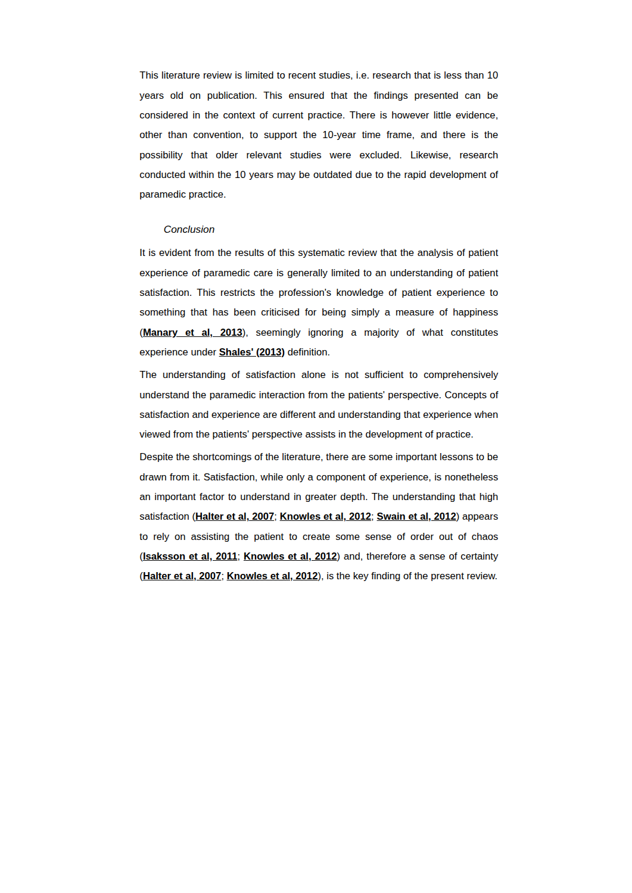This literature review is limited to recent studies, i.e. research that is less than 10 years old on publication. This ensured that the findings presented can be considered in the context of current practice. There is however little evidence, other than convention, to support the 10-year time frame, and there is the possibility that older relevant studies were excluded. Likewise, research conducted within the 10 years may be outdated due to the rapid development of paramedic practice.
Conclusion
It is evident from the results of this systematic review that the analysis of patient experience of paramedic care is generally limited to an understanding of patient satisfaction. This restricts the profession's knowledge of patient experience to something that has been criticised for being simply a measure of happiness (Manary et al, 2013), seemingly ignoring a majority of what constitutes experience under Shales' (2013) definition.
The understanding of satisfaction alone is not sufficient to comprehensively understand the paramedic interaction from the patients' perspective. Concepts of satisfaction and experience are different and understanding that experience when viewed from the patients' perspective assists in the development of practice.
Despite the shortcomings of the literature, there are some important lessons to be drawn from it. Satisfaction, while only a component of experience, is nonetheless an important factor to understand in greater depth. The understanding that high satisfaction (Halter et al, 2007; Knowles et al, 2012; Swain et al, 2012) appears to rely on assisting the patient to create some sense of order out of chaos (Isaksson et al, 2011; Knowles et al, 2012) and, therefore a sense of certainty (Halter et al, 2007; Knowles et al, 2012), is the key finding of the present review.